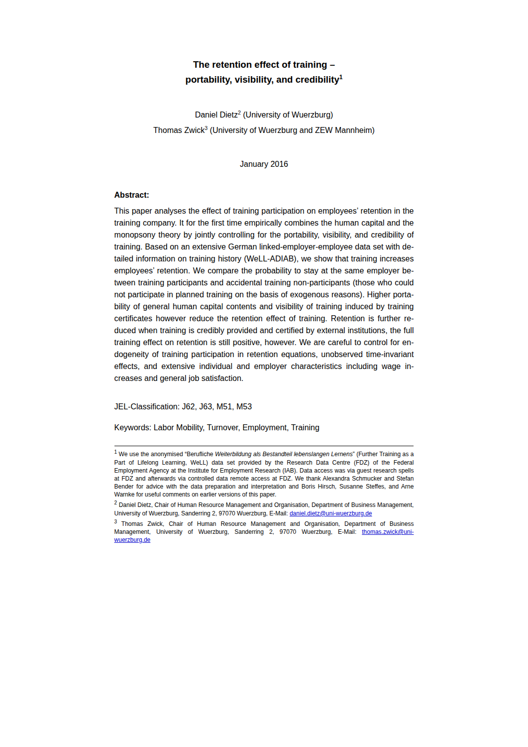The retention effect of training –
portability, visibility, and credibility1
Daniel Dietz2 (University of Wuerzburg)
Thomas Zwick3 (University of Wuerzburg and ZEW Mannheim)
January 2016
Abstract:
This paper analyses the effect of training participation on employees’ retention in the training company. It for the first time empirically combines the human capital and the monopsony theory by jointly controlling for the portability, visibility, and credibility of training. Based on an extensive German linked-employer-employee data set with detailed information on training history (WeLL-ADIAB), we show that training increases employees’ retention. We compare the probability to stay at the same employer between training participants and accidental training non-participants (those who could not participate in planned training on the basis of exogenous reasons). Higher portability of general human capital contents and visibility of training induced by training certificates however reduce the retention effect of training. Retention is further reduced when training is credibly provided and certified by external institutions, the full training effect on retention is still positive, however. We are careful to control for endogeneity of training participation in retention equations, unobserved time-invariant effects, and extensive individual and employer characteristics including wage increases and general job satisfaction.
JEL-Classification: J62, J63, M51, M53
Keywords: Labor Mobility, Turnover, Employment, Training
1 We use the anonymised “Berufliche Weiterbildung als Bestandteil lebenslangen Lernens” (Further Training as a Part of Lifelong Learning, WeLL) data set provided by the Research Data Centre (FDZ) of the Federal Employment Agency at the Institute for Employment Research (IAB). Data access was via guest research spells at FDZ and afterwards via controlled data remote access at FDZ. We thank Alexandra Schmucker and Stefan Bender for advice with the data preparation and interpretation and Boris Hirsch, Susanne Steffes, and Arne Warnke for useful comments on earlier versions of this paper.
2 Daniel Dietz, Chair of Human Resource Management and Organisation, Department of Business Management, University of Wuerzburg, Sanderring 2, 97070 Wuerzburg, E-Mail: daniel.dietz@uni-wuerzburg.de
3 Thomas Zwick, Chair of Human Resource Management and Organisation, Department of Business Management, University of Wuerzburg, Sanderring 2, 97070 Wuerzburg, E-Mail: thomas.zwick@uni-wuerzburg.de